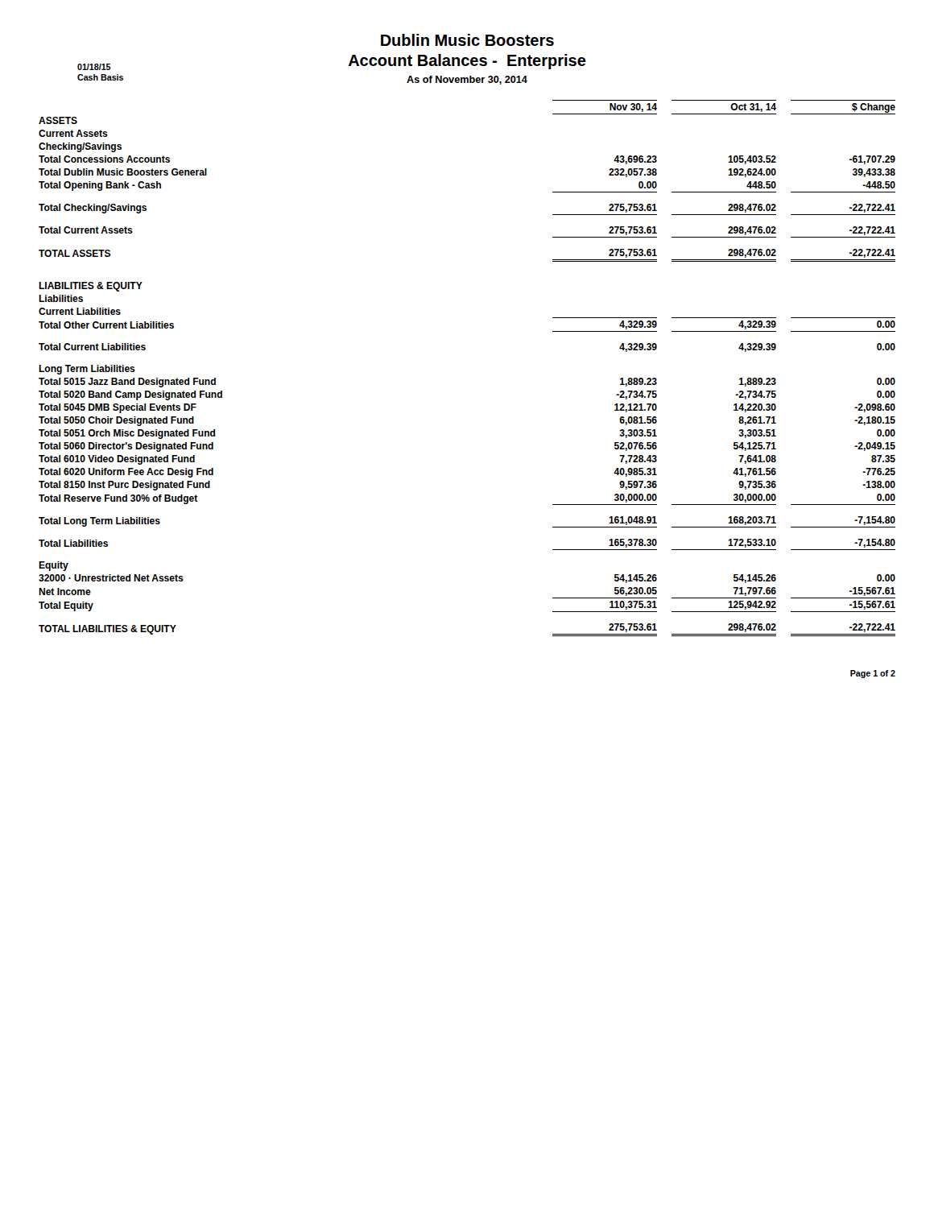01/18/15
Cash Basis
Dublin Music Boosters
Account Balances - Enterprise
As of November 30, 2014
| | | Nov 30, 14 | | Oct 31, 14 | | $ Change |
| ASSETS | | | | | | |
| Current Assets | | | | | | |
| Checking/Savings | | | | | | |
| Total Concessions Accounts | | 43,696.23 | | 105,403.52 | | -61,707.29 |
| Total Dublin Music Boosters General | | 232,057.38 | | 192,624.00 | | 39,433.38 |
| Total Opening Bank - Cash | | 0.00 | | 448.50 | | -448.50 |
| Total Checking/Savings | | 275,753.61 | | 298,476.02 | | -22,722.41 |
| Total Current Assets | | 275,753.61 | | 298,476.02 | | -22,722.41 |
| TOTAL ASSETS | | 275,753.61 | | 298,476.02 | | -22,722.41 |
| LIABILITIES & EQUITY | | | | | | |
| Liabilities | | | | | | |
| Current Liabilities | | | | | | |
| Total Other Current Liabilities | | 4,329.39 | | 4,329.39 | | 0.00 |
| Total Current Liabilities | | 4,329.39 | | 4,329.39 | | 0.00 |
| Long Term Liabilities | | | | | | |
| Total 5015 Jazz Band Designated Fund | | 1,889.23 | | 1,889.23 | | 0.00 |
| Total 5020 Band Camp Designated Fund | | -2,734.75 | | -2,734.75 | | 0.00 |
| Total 5045 DMB Special Events DF | | 12,121.70 | | 14,220.30 | | -2,098.60 |
| Total 5050 Choir Designated Fund | | 6,081.56 | | 8,261.71 | | -2,180.15 |
| Total 5051 Orch Misc Designated Fund | | 3,303.51 | | 3,303.51 | | 0.00 |
| Total 5060 Director's Designated Fund | | 52,076.56 | | 54,125.71 | | -2,049.15 |
| Total 6010 Video Designated Fund | | 7,728.43 | | 7,641.08 | | 87.35 |
| Total 6020 Uniform Fee Acc Desig Fnd | | 40,985.31 | | 41,761.56 | | -776.25 |
| Total 8150 Inst Purc Designated Fund | | 9,597.36 | | 9,735.36 | | -138.00 |
| Total Reserve Fund 30% of Budget | | 30,000.00 | | 30,000.00 | | 0.00 |
| Total Long Term Liabilities | | 161,048.91 | | 168,203.71 | | -7,154.80 |
| Total Liabilities | | 165,378.30 | | 172,533.10 | | -7,154.80 |
| Equity | | | | | | |
| 32000 · Unrestricted Net Assets | | 54,145.26 | | 54,145.26 | | 0.00 |
| Net Income | | 56,230.05 | | 71,797.66 | | -15,567.61 |
| Total Equity | | 110,375.31 | | 125,942.92 | | -15,567.61 |
| TOTAL LIABILITIES & EQUITY | | 275,753.61 | | 298,476.02 | | -22,722.41 |
Page 1 of 2